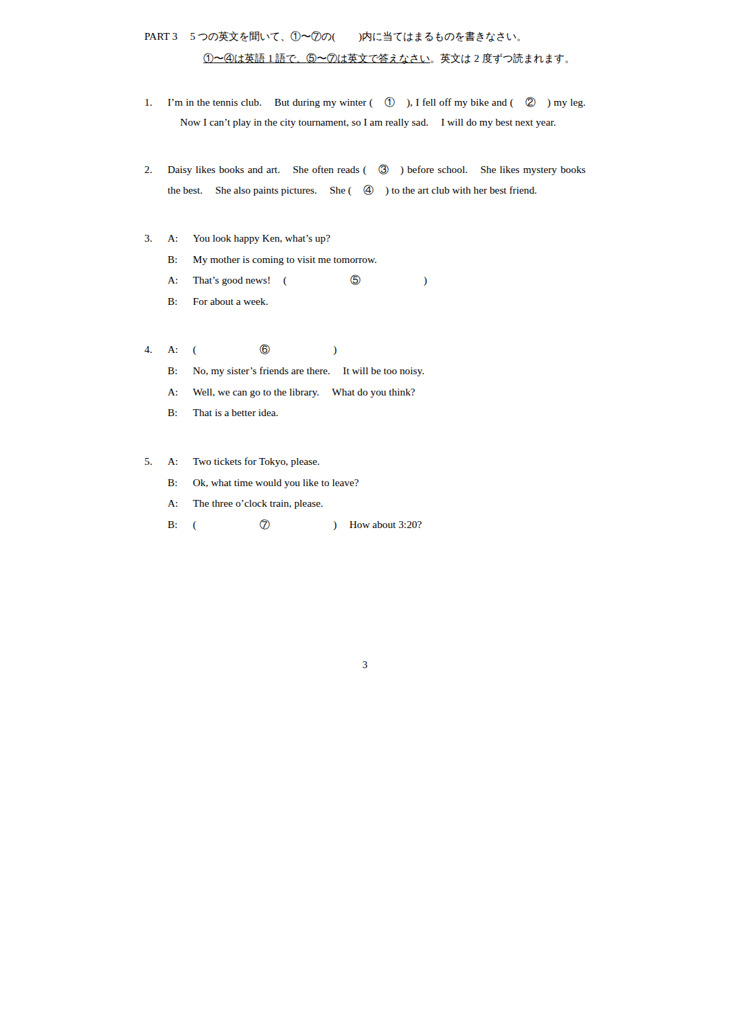PART 3 5 つの英文を聞いて、①〜⑦の( )内に当てはまるものを書きなさい。
①〜④は英語 1 語で、⑤〜⑦は英文で答えなさい。英文は 2 度ずつ読まれます。
1.
I’m in the tennis club. But during my winter (①), I fell off my bike and (②) my leg. Now I can’t play in the city tournament, so I am really sad. I will do my best next year.
2.
Daisy likes books and art. She often reads (③) before school. She likes mystery books the best. She also paints pictures. She (④) to the art club with her best friend.
3.
A: You look happy Ken, what’s up?
B: My mother is coming to visit me tomorrow.
A: That’s good news! (⑤)
B: For about a week.
4.
A:(⑥)
B: No, my sister’s friends are there. It will be too noisy.
A: Well, we can go to the library. What do you think?
B: That is a better idea.
5.
A: Two tickets for Tokyo, please.
B: Ok, what time would you like to leave?
A: The three o’clock train, please.
B:(⑦) How about 3:20?
3